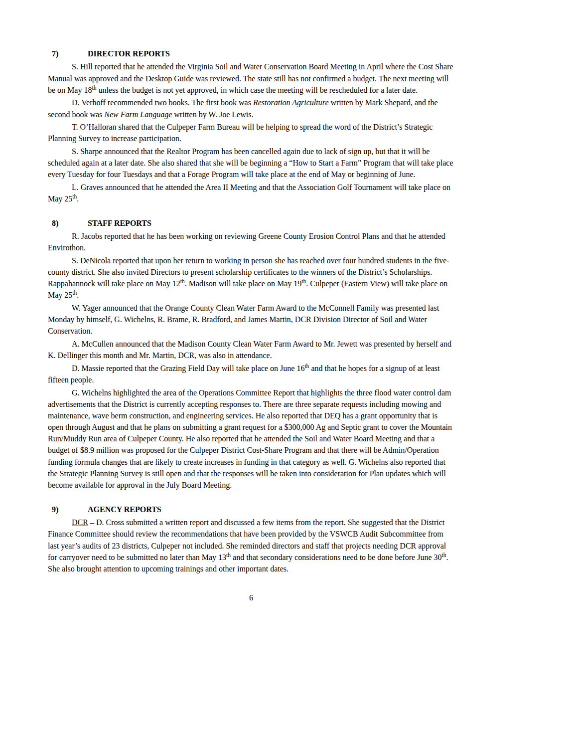7) DIRECTOR REPORTS
S. Hill reported that he attended the Virginia Soil and Water Conservation Board Meeting in April where the Cost Share Manual was approved and the Desktop Guide was reviewed. The state still has not confirmed a budget. The next meeting will be on May 18th unless the budget is not yet approved, in which case the meeting will be rescheduled for a later date.
D. Verhoff recommended two books. The first book was Restoration Agriculture written by Mark Shepard, and the second book was New Farm Language written by W. Joe Lewis.
T. O’Halloran shared that the Culpeper Farm Bureau will be helping to spread the word of the District’s Strategic Planning Survey to increase participation.
S. Sharpe announced that the Realtor Program has been cancelled again due to lack of sign up, but that it will be scheduled again at a later date. She also shared that she will be beginning a “How to Start a Farm” Program that will take place every Tuesday for four Tuesdays and that a Forage Program will take place at the end of May or beginning of June.
L. Graves announced that he attended the Area II Meeting and that the Association Golf Tournament will take place on May 25th.
8) STAFF REPORTS
R. Jacobs reported that he has been working on reviewing Greene County Erosion Control Plans and that he attended Envirothon.
S. DeNicola reported that upon her return to working in person she has reached over four hundred students in the five-county district. She also invited Directors to present scholarship certificates to the winners of the District’s Scholarships. Rappahannock will take place on May 12th. Madison will take place on May 19th. Culpeper (Eastern View) will take place on May 25th.
W. Yager announced that the Orange County Clean Water Farm Award to the McConnell Family was presented last Monday by himself, G. Wichelns, R. Brame, R. Bradford, and James Martin, DCR Division Director of Soil and Water Conservation.
A. McCullen announced that the Madison County Clean Water Farm Award to Mr. Jewett was presented by herself and K. Dellinger this month and Mr. Martin, DCR, was also in attendance.
D. Massie reported that the Grazing Field Day will take place on June 16th and that he hopes for a signup of at least fifteen people.
G. Wichelns highlighted the area of the Operations Committee Report that highlights the three flood water control dam advertisements that the District is currently accepting responses to. There are three separate requests including mowing and maintenance, wave berm construction, and engineering services. He also reported that DEQ has a grant opportunity that is open through August and that he plans on submitting a grant request for a $300,000 Ag and Septic grant to cover the Mountain Run/Muddy Run area of Culpeper County. He also reported that he attended the Soil and Water Board Meeting and that a budget of $8.9 million was proposed for the Culpeper District Cost-Share Program and that there will be Admin/Operation funding formula changes that are likely to create increases in funding in that category as well. G. Wichelns also reported that the Strategic Planning Survey is still open and that the responses will be taken into consideration for Plan updates which will become available for approval in the July Board Meeting.
9) AGENCY REPORTS
DCR – D. Cross submitted a written report and discussed a few items from the report. She suggested that the District Finance Committee should review the recommendations that have been provided by the VSWCB Audit Subcommittee from last year’s audits of 23 districts, Culpeper not included. She reminded directors and staff that projects needing DCR approval for carryover need to be submitted no later than May 13th and that secondary considerations need to be done before June 30th. She also brought attention to upcoming trainings and other important dates.
6